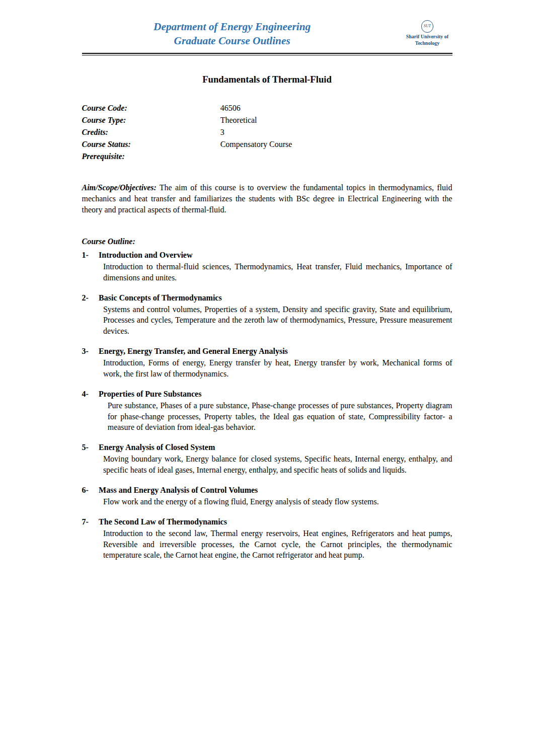SUT
Sharif University of Technology
Department of Energy Engineering
Graduate Course Outlines
Fundamentals of Thermal-Fluid
| Course Code: | 46506 |
| Course Type: | Theoretical |
| Credits: | 3 |
| Course Status: | Compensatory Course |
| Prerequisite: | |
Aim/Scope/Objectives: The aim of this course is to overview the fundamental topics in thermodynamics, fluid mechanics and heat transfer and familiarizes the students with BSc degree in Electrical Engineering with the theory and practical aspects of thermal-fluid.
Course Outline:
Introduction and Overview Introduction to thermal-fluid sciences, Thermodynamics, Heat transfer, Fluid mechanics, Importance of dimensions and unites.
Basic Concepts of Thermodynamics Systems and control volumes, Properties of a system, Density and specific gravity, State and equilibrium, Processes and cycles, Temperature and the zeroth law of thermodynamics, Pressure, Pressure measurement devices.
Energy, Energy Transfer, and General Energy Analysis Introduction, Forms of energy, Energy transfer by heat, Energy transfer by work, Mechanical forms of work, the first law of thermodynamics.
Properties of Pure Substances Pure substance, Phases of a pure substance, Phase-change processes of pure substances, Property diagram for phase-change processes, Property tables, the Ideal gas equation of state, Compressibility factor- a measure of deviation from ideal-gas behavior.
Energy Analysis of Closed System Moving boundary work, Energy balance for closed systems, Specific heats, Internal energy, enthalpy, and specific heats of ideal gases, Internal energy, enthalpy, and specific heats of solids and liquids.
Mass and Energy Analysis of Control Volumes Flow work and the energy of a flowing fluid, Energy analysis of steady flow systems.
The Second Law of Thermodynamics Introduction to the second law, Thermal energy reservoirs, Heat engines, Refrigerators and heat pumps, Reversible and irreversible processes, the Carnot cycle, the Carnot principles, the thermodynamic temperature scale, the Carnot heat engine, the Carnot refrigerator and heat pump.